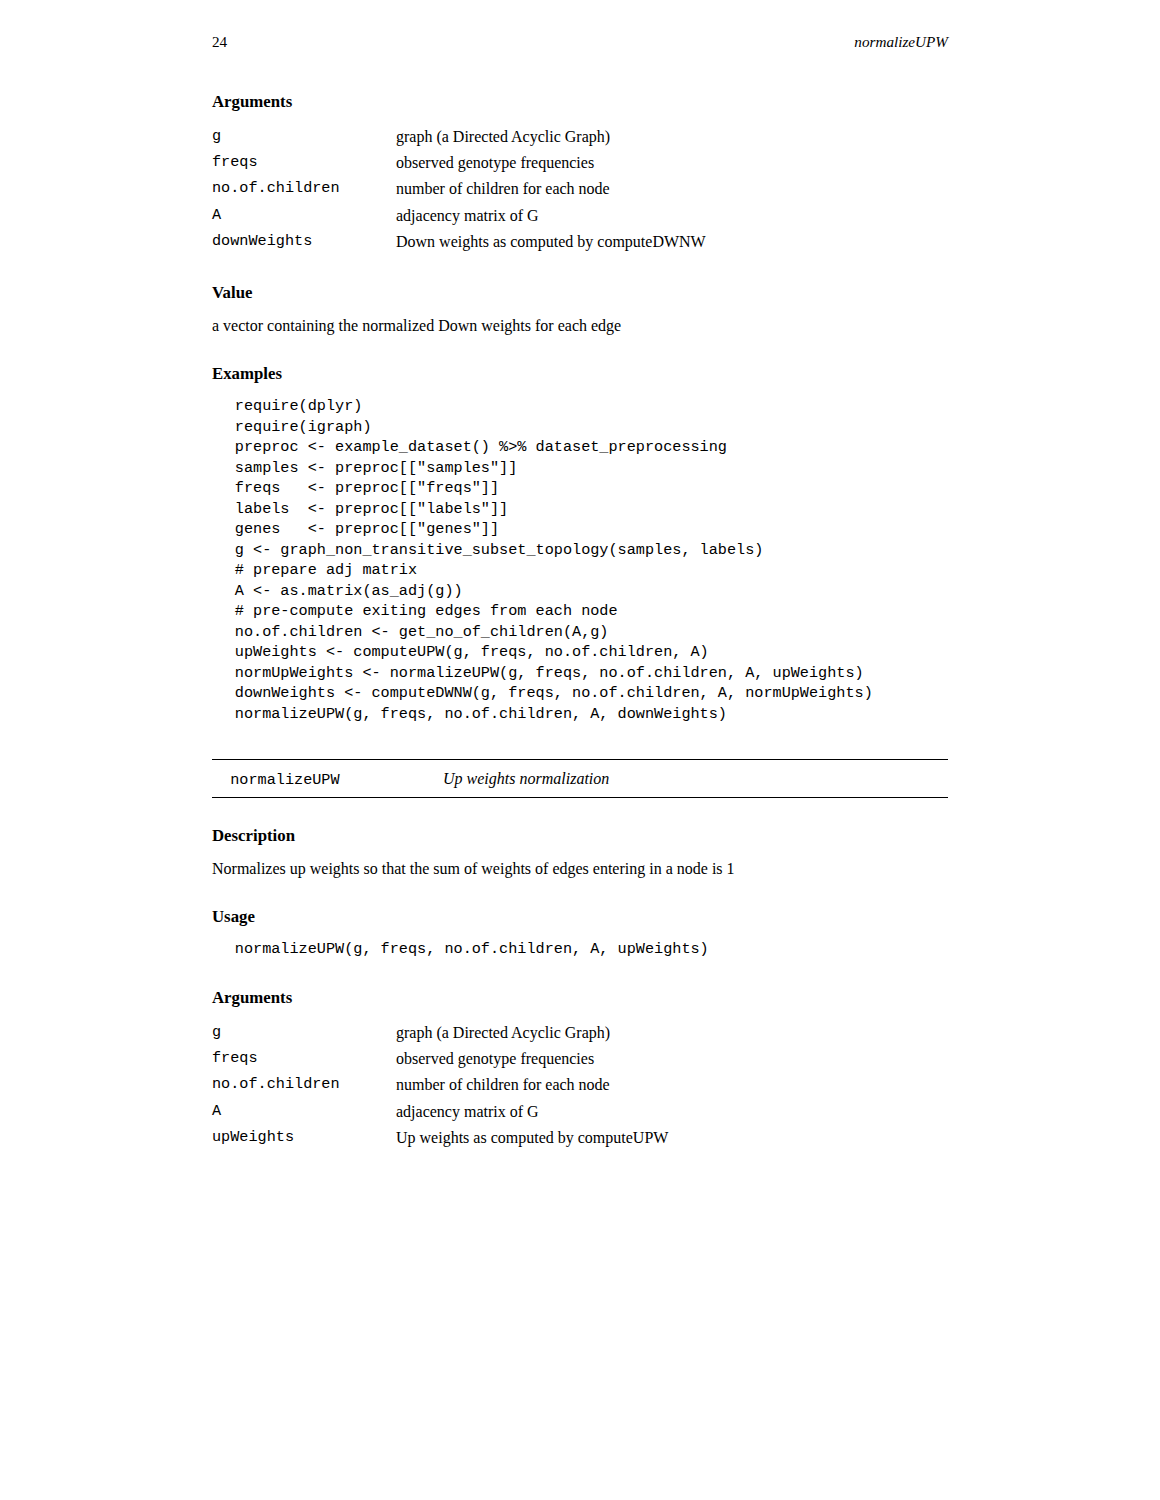24 normalizeUPW
Arguments
g
graph (a Directed Acyclic Graph)
freqs
observed genotype frequencies
no.of.children
number of children for each node
A
adjacency matrix of G
downWeights
Down weights as computed by computeDWNW
Value
a vector containing the normalized Down weights for each edge
Examples
require(dplyr)
require(igraph)
preproc <- example_dataset() %>% dataset_preprocessing
samples <- preproc[["samples"]]
freqs   <- preproc[["freqs"]]
labels  <- preproc[["labels"]]
genes   <- preproc[["genes"]]
g <- graph_non_transitive_subset_topology(samples, labels)
# prepare adj matrix
A <- as.matrix(as_adj(g))
# pre-compute exiting edges from each node
no.of.children <- get_no_of_children(A,g)
upWeights <- computeUPW(g, freqs, no.of.children, A)
normUpWeights <- normalizeUPW(g, freqs, no.of.children, A, upWeights)
downWeights <- computeDWNW(g, freqs, no.of.children, A, normUpWeights)
normalizeUPW(g, freqs, no.of.children, A, downWeights)
normalizeUPW Up weights normalization
Description
Normalizes up weights so that the sum of weights of edges entering in a node is 1
Usage
normalizeUPW(g, freqs, no.of.children, A, upWeights)
Arguments
g
graph (a Directed Acyclic Graph)
freqs
observed genotype frequencies
no.of.children
number of children for each node
A
adjacency matrix of G
upWeights
Up weights as computed by computeUPW